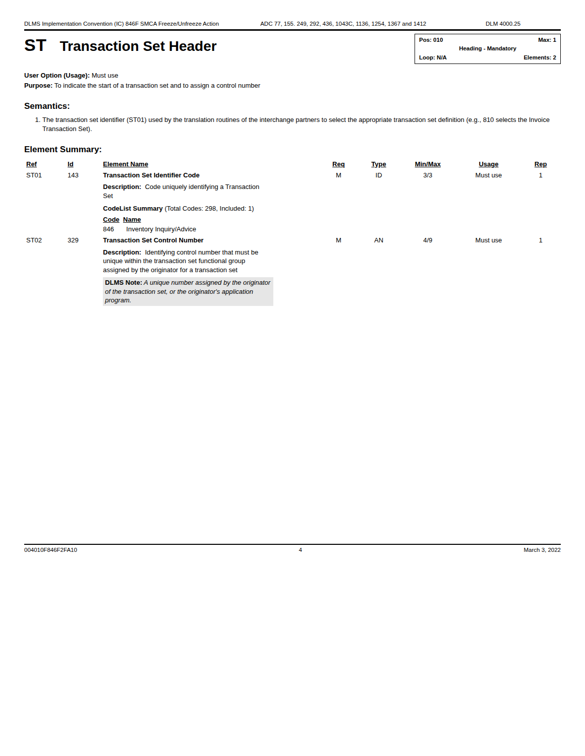DLMS Implementation Convention (IC) 846F SMCA Freeze/Unfreeze Action
ADC 77, 155. 249, 292, 436, 1043C, 1136, 1254, 1367 and 1412
DLM 4000.25
ST Transaction Set Header
| Pos: 010 | Max: 1 |
| Heading - Mandatory |
| Loop: N/A | Elements: 2 |
User Option (Usage): Must use
Purpose: To indicate the start of a transaction set and to assign a control number
Semantics:
The transaction set identifier (ST01) used by the translation routines of the interchange partners to select the appropriate transaction set definition (e.g., 810 selects the Invoice Transaction Set).
Element Summary:
| Ref | Id | Element Name | Req | Type | Min/Max | Usage | Rep |
| --- | --- | --- | --- | --- | --- | --- | --- |
| ST01 | 143 | Transaction Set Identifier Code Description: Code uniquely identifying a Transaction Set CodeList Summary (Total Codes: 298, Included: 1) Code Name 846 Inventory Inquiry/Advice | M | ID | 3/3 | Must use | 1 |
| ST02 | 329 | Transaction Set Control Number Description: Identifying control number that must be unique within the transaction set functional group assigned by the originator for a transaction set DLMS Note: A unique number assigned by the originator of the transaction set, or the originator's application program. | M | AN | 4/9 | Must use | 1 |
004010F846F2FA10
4
March 3, 2022